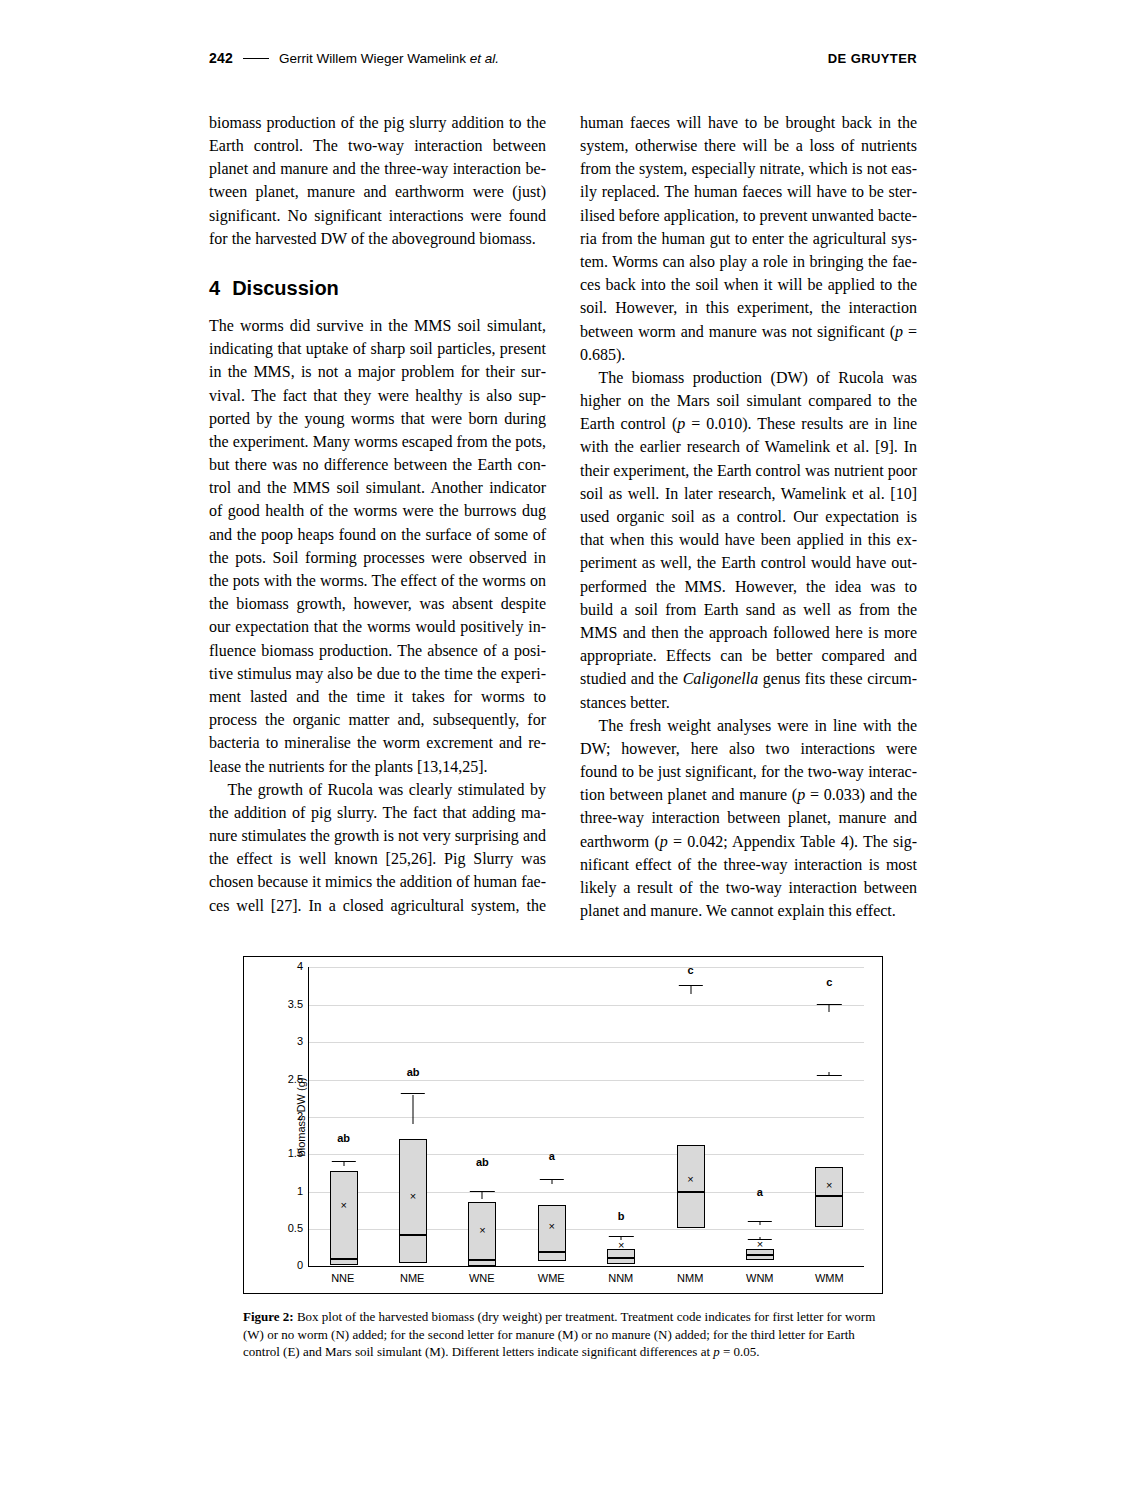242 Gerrit Willem Wieger Wamelink et al.
DE GRUYTER
biomass production of the pig slurry addition to the Earth control. The two-way interaction between planet and manure and the three-way interaction between planet, manure and earthworm were (just) significant. No significant interactions were found for the harvested DW of the aboveground biomass.
4 Discussion
The worms did survive in the MMS soil simulant, indicating that uptake of sharp soil particles, present in the MMS, is not a major problem for their survival. The fact that they were healthy is also supported by the young worms that were born during the experiment. Many worms escaped from the pots, but there was no difference between the Earth control and the MMS soil simulant. Another indicator of good health of the worms were the burrows dug and the poop heaps found on the surface of some of the pots. Soil forming processes were observed in the pots with the worms. The effect of the worms on the biomass growth, however, was absent despite our expectation that the worms would positively influence biomass production. The absence of a positive stimulus may also be due to the time the experiment lasted and the time it takes for worms to process the organic matter and, subsequently, for bacteria to mineralise the worm excrement and release the nutrients for the plants [13,14,25].
The growth of Rucola was clearly stimulated by the addition of pig slurry. The fact that adding manure stimulates the growth is not very surprising and the effect is well known [25,26]. Pig Slurry was chosen because it mimics the addition of human faeces well [27]. In a closed agricultural system, the human faeces will have to be brought back in the system, otherwise there will be a loss of nutrients from the system, especially nitrate, which is not easily replaced. The human faeces will have to be sterilised before application, to prevent unwanted bacteria from the human gut to enter the agricultural system. Worms can also play a role in bringing the faeces back into the soil when it will be applied to the soil. However, in this experiment, the interaction between worm and manure was not significant (p = 0.685).
The biomass production (DW) of Rucola was higher on the Mars soil simulant compared to the Earth control (p = 0.010). These results are in line with the earlier research of Wamelink et al. [9]. In their experiment, the Earth control was nutrient poor soil as well. In later research, Wamelink et al. [10] used organic soil as a control. Our expectation is that when this would have been applied in this experiment as well, the Earth control would have outperformed the MMS. However, the idea was to build a soil from Earth sand as well as from the MMS and then the approach followed here is more appropriate. Effects can be better compared and studied and the Caligonella genus fits these circumstances better.
The fresh weight analyses were in line with the DW; however, here also two interactions were found to be just significant, for the two-way interaction between planet and manure (p = 0.033) and the three-way interaction between planet, manure and earthworm (p = 0.042; Appendix Table 4). The significant effect of the three-way interaction is most likely a result of the two-way interaction between planet and manure. We cannot explain this effect.
biomass DW (g)
4
3.5
3
2.5
2
1.5
1
0.5
0
ab
×
ab
×
ab
×
a
×
b
×
c
×
a
×
c
×
NNE NME WNE WME NNM NMM WNM WMM
Figure 2: Box plot of the harvested biomass (dry weight) per treatment. Treatment code indicates for first letter for worm (W) or no worm (N) added; for the second letter for manure (M) or no manure (N) added; for the third letter for Earth control (E) and Mars soil simulant (M). Different letters indicate significant differences at p = 0.05.